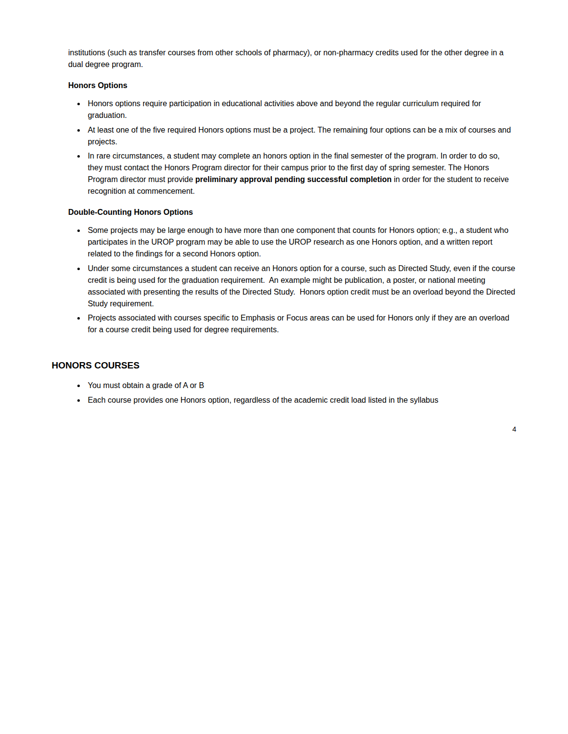institutions (such as transfer courses from other schools of pharmacy), or non-pharmacy credits used for the other degree in a dual degree program.
Honors Options
Honors options require participation in educational activities above and beyond the regular curriculum required for graduation.
At least one of the five required Honors options must be a project. The remaining four options can be a mix of courses and projects.
In rare circumstances, a student may complete an honors option in the final semester of the program. In order to do so, they must contact the Honors Program director for their campus prior to the first day of spring semester. The Honors Program director must provide preliminary approval pending successful completion in order for the student to receive recognition at commencement.
Double-Counting Honors Options
Some projects may be large enough to have more than one component that counts for Honors option; e.g., a student who participates in the UROP program may be able to use the UROP research as one Honors option, and a written report related to the findings for a second Honors option.
Under some circumstances a student can receive an Honors option for a course, such as Directed Study, even if the course credit is being used for the graduation requirement. An example might be publication, a poster, or national meeting associated with presenting the results of the Directed Study. Honors option credit must be an overload beyond the Directed Study requirement.
Projects associated with courses specific to Emphasis or Focus areas can be used for Honors only if they are an overload for a course credit being used for degree requirements.
HONORS COURSES
You must obtain a grade of A or B
Each course provides one Honors option, regardless of the academic credit load listed in the syllabus
4